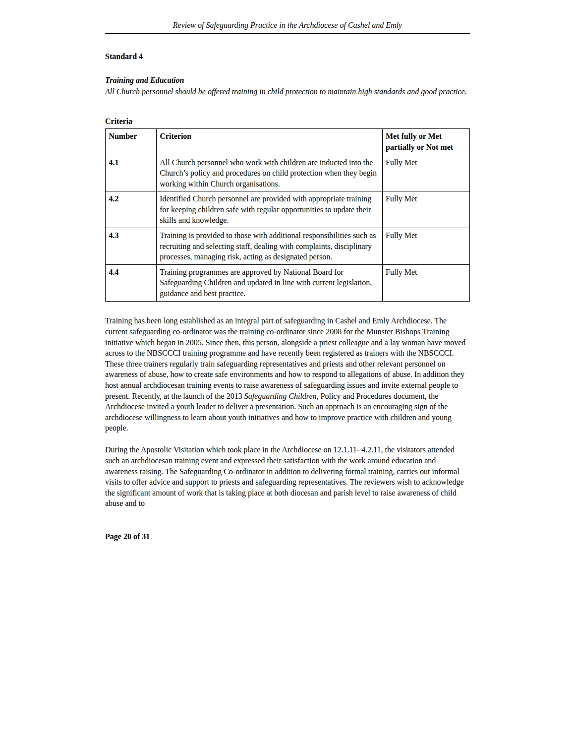Review of Safeguarding Practice in the Archdiocese of Cashel and Emly
Standard 4
Training and Education
All Church personnel should be offered training in child protection to maintain high standards and good practice.
Criteria
| Number | Criterion | Met fully or Met partially or Not met |
| --- | --- | --- |
| 4.1 | All Church personnel who work with children are inducted into the Church’s policy and procedures on child protection when they begin working within Church organisations. | Fully Met |
| 4.2 | Identified Church personnel are provided with appropriate training for keeping children safe with regular opportunities to update their skills and knowledge. | Fully Met |
| 4.3 | Training is provided to those with additional responsibilities such as recruiting and selecting staff, dealing with complaints, disciplinary processes, managing risk, acting as designated person. | Fully Met |
| 4.4 | Training programmes are approved by National Board for Safeguarding Children and updated in line with current legislation, guidance and best practice. | Fully Met |
Training has been long established as an integral part of safeguarding in Cashel and Emly Archdiocese. The current safeguarding co-ordinator was the training co-ordinator since 2008 for the Munster Bishops Training initiative which began in 2005. Since then, this person, alongside a priest colleague and a lay woman have moved across to the NBSCCCI training programme and have recently been registered as trainers with the NBSCCCI. These three trainers regularly train safeguarding representatives and priests and other relevant personnel on awareness of abuse, how to create safe environments and how to respond to allegations of abuse. In addition they host annual archdiocesan training events to raise awareness of safeguarding issues and invite external people to present. Recently, at the launch of the 2013 Safeguarding Children, Policy and Procedures document, the Archdiocese invited a youth leader to deliver a presentation. Such an approach is an encouraging sign of the archdiocese willingness to learn about youth initiatives and how to improve practice with children and young people.
During the Apostolic Visitation which took place in the Archdiocese on 12.1.11- 4.2.11, the visitators attended such an archdiocesan training event and expressed their satisfaction with the work around education and awareness raising. The Safeguarding Co-ordinator in addition to delivering formal training, carries out informal visits to offer advice and support to priests and safeguarding representatives. The reviewers wish to acknowledge the significant amount of work that is taking place at both diocesan and parish level to raise awareness of child abuse and to
Page 20 of 31